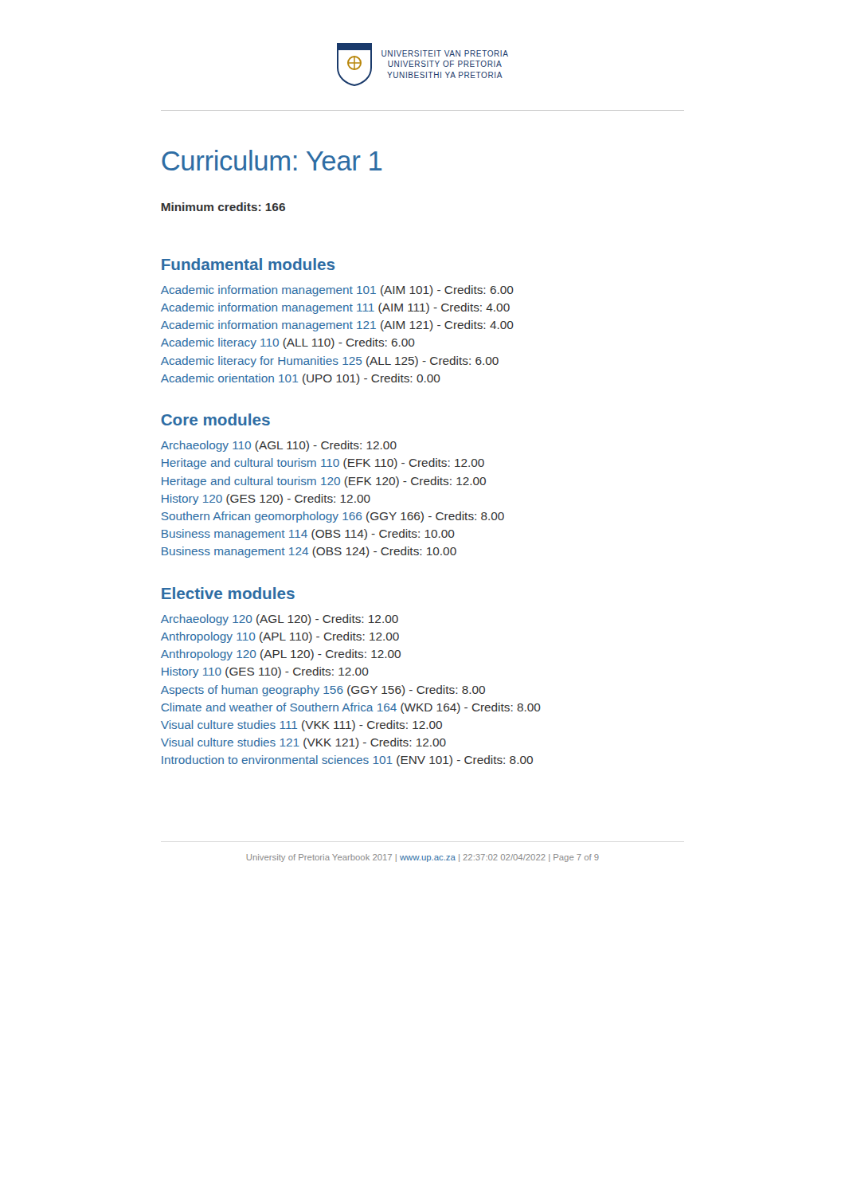Universiteit van Pretoria
University of Pretoria
Yunibesithi ya Pretoria
Curriculum: Year 1
Minimum credits: 166
Fundamental modules
Academic information management 101 (AIM 101) - Credits: 6.00
Academic information management 111 (AIM 111) - Credits: 4.00
Academic information management 121 (AIM 121) - Credits: 4.00
Academic literacy 110 (ALL 110) - Credits: 6.00
Academic literacy for Humanities 125 (ALL 125) - Credits: 6.00
Academic orientation 101 (UPO 101) - Credits: 0.00
Core modules
Archaeology 110 (AGL 110) - Credits: 12.00
Heritage and cultural tourism 110 (EFK 110) - Credits: 12.00
Heritage and cultural tourism 120 (EFK 120) - Credits: 12.00
History 120 (GES 120) - Credits: 12.00
Southern African geomorphology 166 (GGY 166) - Credits: 8.00
Business management 114 (OBS 114) - Credits: 10.00
Business management 124 (OBS 124) - Credits: 10.00
Elective modules
Archaeology 120 (AGL 120) - Credits: 12.00
Anthropology 110 (APL 110) - Credits: 12.00
Anthropology 120 (APL 120) - Credits: 12.00
History 110 (GES 110) - Credits: 12.00
Aspects of human geography 156 (GGY 156) - Credits: 8.00
Climate and weather of Southern Africa 164 (WKD 164) - Credits: 8.00
Visual culture studies 111 (VKK 111) - Credits: 12.00
Visual culture studies 121 (VKK 121) - Credits: 12.00
Introduction to environmental sciences 101 (ENV 101) - Credits: 8.00
University of Pretoria Yearbook 2017 | www.up.ac.za | 22:37:02 02/04/2022 | Page 7 of 9